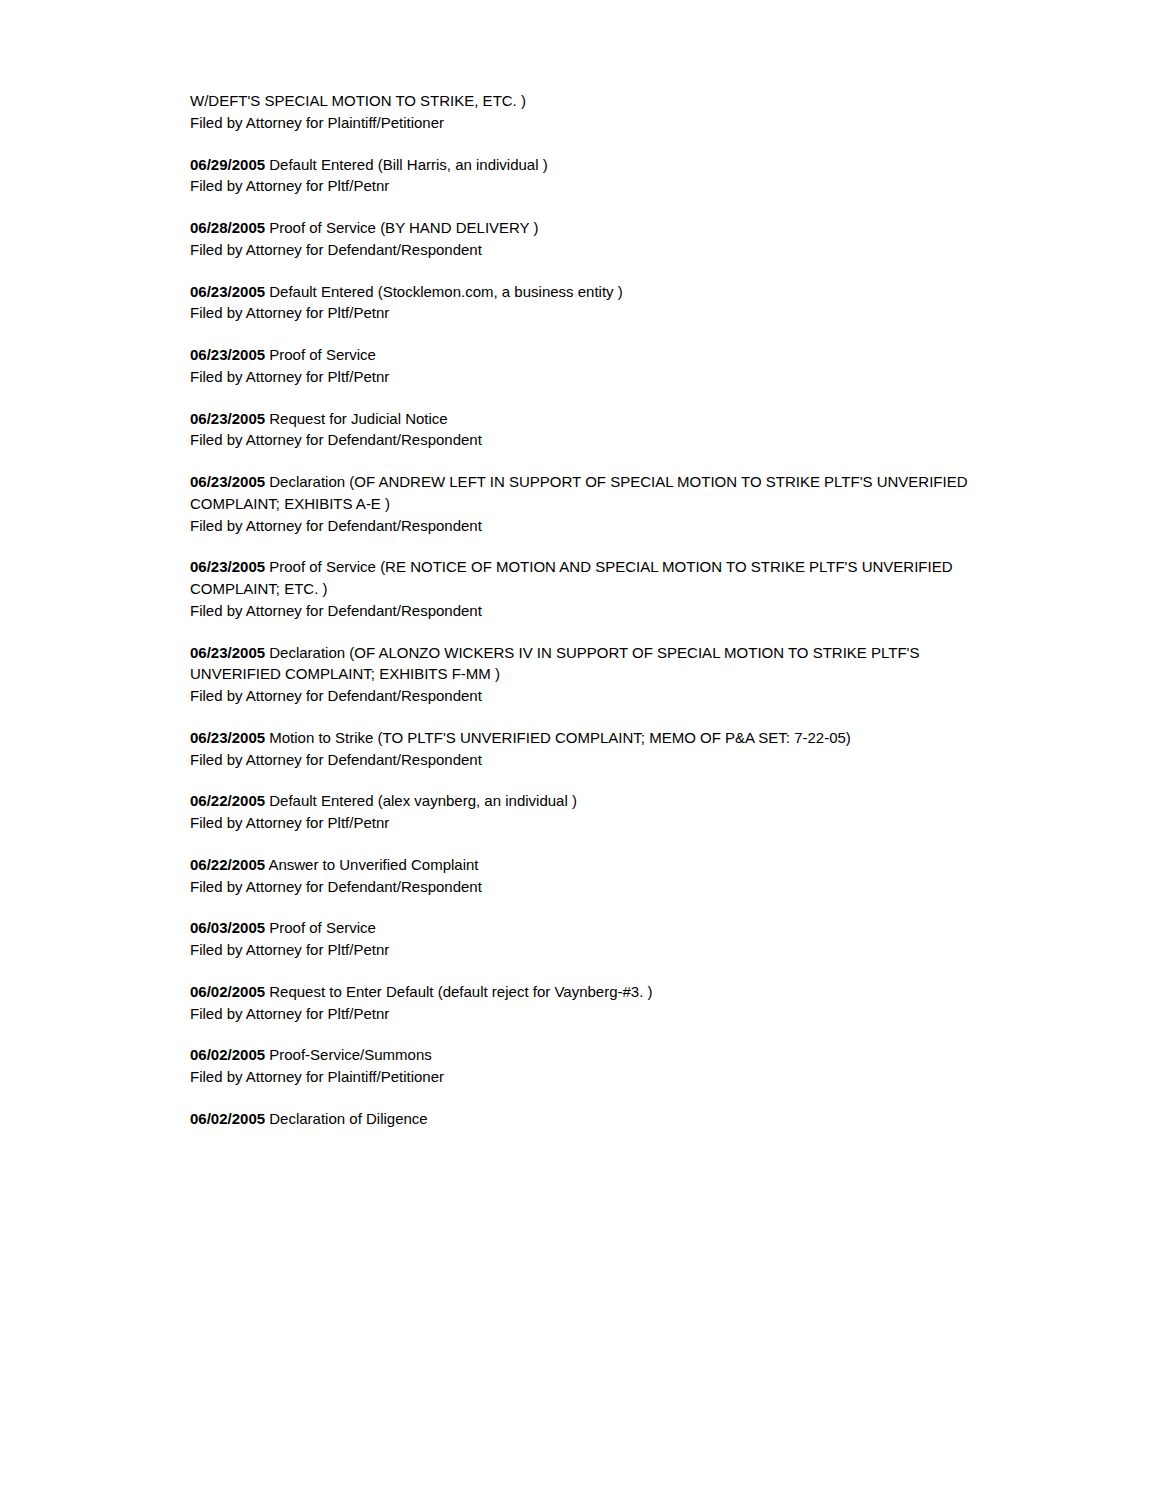W/DEFT'S SPECIAL MOTION TO STRIKE, ETC. )
Filed by Attorney for Plaintiff/Petitioner
06/29/2005 Default Entered (Bill Harris, an individual )
Filed by Attorney for Pltf/Petnr
06/28/2005 Proof of Service (BY HAND DELIVERY )
Filed by Attorney for Defendant/Respondent
06/23/2005 Default Entered (Stocklemon.com, a business entity )
Filed by Attorney for Pltf/Petnr
06/23/2005 Proof of Service
Filed by Attorney for Pltf/Petnr
06/23/2005 Request for Judicial Notice
Filed by Attorney for Defendant/Respondent
06/23/2005 Declaration (OF ANDREW LEFT IN SUPPORT OF SPECIAL MOTION TO STRIKE PLTF'S UNVERIFIED COMPLAINT; EXHIBITS A-E )
Filed by Attorney for Defendant/Respondent
06/23/2005 Proof of Service (RE NOTICE OF MOTION AND SPECIAL MOTION TO STRIKE PLTF'S UNVERIFIED COMPLAINT; ETC. )
Filed by Attorney for Defendant/Respondent
06/23/2005 Declaration (OF ALONZO WICKERS IV IN SUPPORT OF SPECIAL MOTION TO STRIKE PLTF'S UNVERIFIED COMPLAINT; EXHIBITS F-MM )
Filed by Attorney for Defendant/Respondent
06/23/2005 Motion to Strike (TO PLTF'S UNVERIFIED COMPLAINT; MEMO OF P&A SET: 7-22-05)
Filed by Attorney for Defendant/Respondent
06/22/2005 Default Entered (alex vaynberg, an individual )
Filed by Attorney for Pltf/Petnr
06/22/2005 Answer to Unverified Complaint
Filed by Attorney for Defendant/Respondent
06/03/2005 Proof of Service
Filed by Attorney for Pltf/Petnr
06/02/2005 Request to Enter Default (default reject for Vaynberg-#3. )
Filed by Attorney for Pltf/Petnr
06/02/2005 Proof-Service/Summons
Filed by Attorney for Plaintiff/Petitioner
06/02/2005 Declaration of Diligence